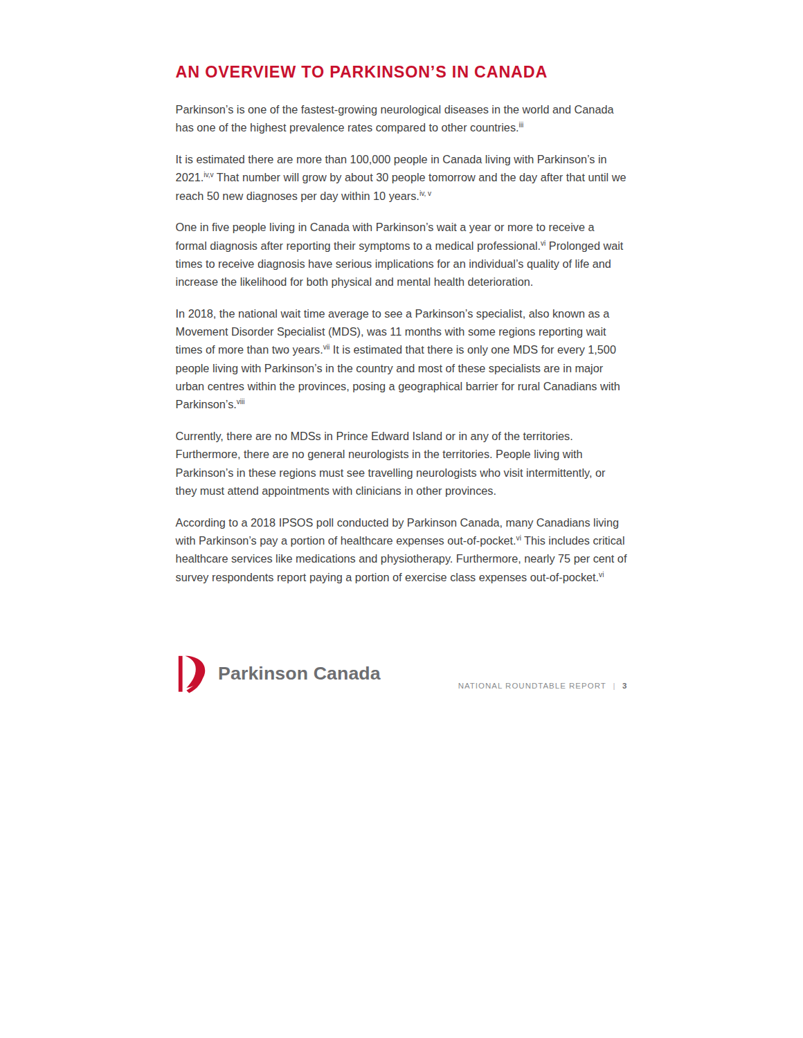An Overview to Parkinson’s in Canada
Parkinson’s is one of the fastest-growing neurological diseases in the world and Canada has one of the highest prevalence rates compared to other countries.iii
It is estimated there are more than 100,000 people in Canada living with Parkinson’s in 2021.iv,v That number will grow by about 30 people tomorrow and the day after that until we reach 50 new diagnoses per day within 10 years.iv, v
One in five people living in Canada with Parkinson’s wait a year or more to receive a formal diagnosis after reporting their symptoms to a medical professional.vi Prolonged wait times to receive diagnosis have serious implications for an individual’s quality of life and increase the likelihood for both physical and mental health deterioration.
In 2018, the national wait time average to see a Parkinson’s specialist, also known as a Movement Disorder Specialist (MDS), was 11 months with some regions reporting wait times of more than two years.vii It is estimated that there is only one MDS for every 1,500 people living with Parkinson’s in the country and most of these specialists are in major urban centres within the provinces, posing a geographical barrier for rural Canadians with Parkinson’s.viii
Currently, there are no MDSs in Prince Edward Island or in any of the territories. Furthermore, there are no general neurologists in the territories. People living with Parkinson’s in these regions must see travelling neurologists who visit intermittently, or they must attend appointments with clinicians in other provinces.
According to a 2018 IPSOS poll conducted by Parkinson Canada, many Canadians living with Parkinson’s pay a portion of healthcare expenses out-of-pocket.vi This includes critical healthcare services like medications and physiotherapy. Furthermore, nearly 75 per cent of survey respondents report paying a portion of exercise class expenses out-of-pocket.vi
Parkinson Canada
National Roundtable Report|3